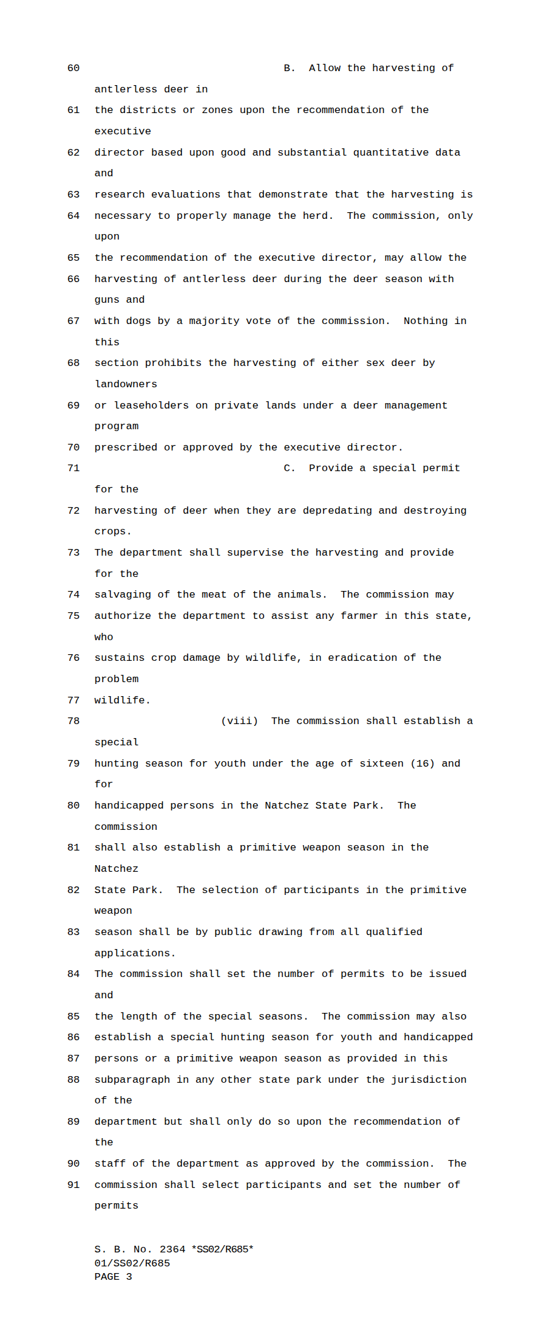B. Allow the harvesting of antlerless deer in
the districts or zones upon the recommendation of the executive
director based upon good and substantial quantitative data and
research evaluations that demonstrate that the harvesting is
necessary to properly manage the herd. The commission, only upon
the recommendation of the executive director, may allow the
harvesting of antlerless deer during the deer season with guns and
with dogs by a majority vote of the commission. Nothing in this
section prohibits the harvesting of either sex deer by landowners
or leaseholders on private lands under a deer management program
prescribed or approved by the executive director.
C. Provide a special permit for the
harvesting of deer when they are depredating and destroying crops.
The department shall supervise the harvesting and provide for the
salvaging of the meat of the animals. The commission may
authorize the department to assist any farmer in this state, who
sustains crop damage by wildlife, in eradication of the problem
wildlife.
(viii) The commission shall establish a special
hunting season for youth under the age of sixteen (16) and for
handicapped persons in the Natchez State Park. The commission
shall also establish a primitive weapon season in the Natchez
State Park. The selection of participants in the primitive weapon
season shall be by public drawing from all qualified applications.
The commission shall set the number of permits to be issued and
the length of the special seasons. The commission may also
establish a special hunting season for youth and handicapped
persons or a primitive weapon season as provided in this
subparagraph in any other state park under the jurisdiction of the
department but shall only do so upon the recommendation of the
staff of the department as approved by the commission. The
commission shall select participants and set the number of permits
S. B. No. 2364*SS02/R685*
01/SS02/R685
PAGE 3